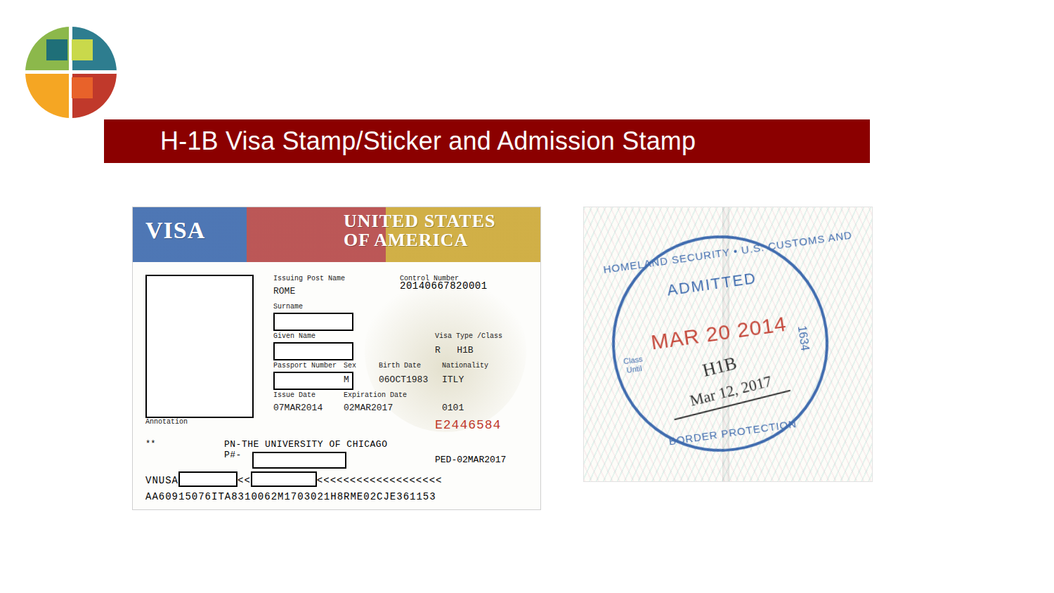H-1B Visa Stamp/Sticker and Admission Stamp
VISA
UNITED STATES
OF AMERICA
Issuing Post Name
ROME
Control Number
20140667820001
Surname
Given Name
Passport Number
Visa Type /Class
R H1B
Sex
M
Birth Date
06OCT1983
Nationality
ITLY
Entries
M
Issue Date
07MAR2014
Expiration Date
02MAR2017
0101
Annotation
E2446584
**
PN-THE UNIVERSITY OF CHICAGO
P#-
PED-02MAR2017
VNUSA << <<<<<<<<<<<<<<<<<<<
AA60915076ITA8310062M1703021H8RME02CJE361153
HOMELAND SECURITY • U.S. CUSTOMS AND
BORDER PROTECTION
ADMITTED
MAR 20 2014
H1B
Mar 12, 2017
1634
Class
Until